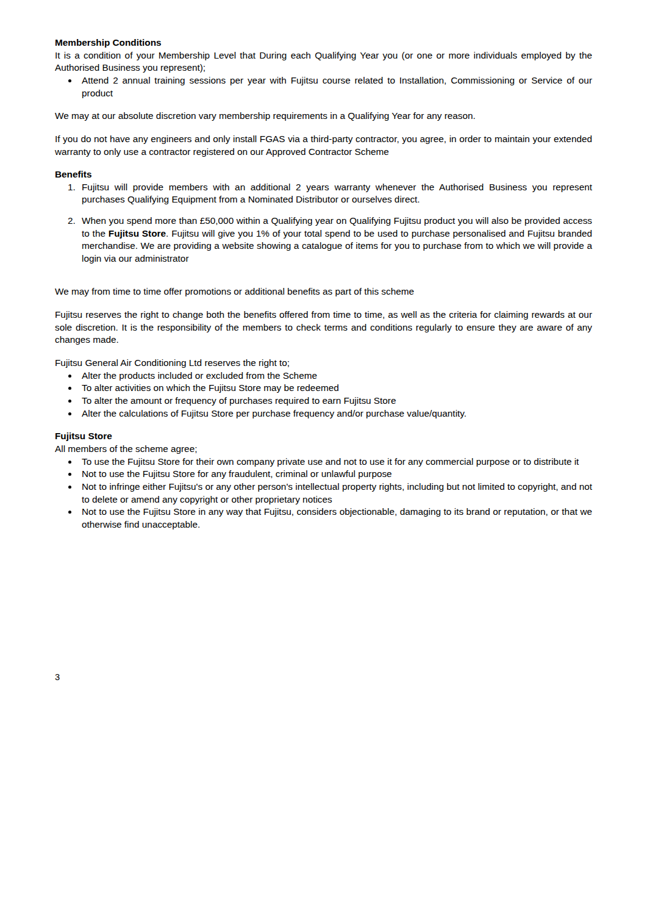Membership Conditions
It is a condition of your Membership Level that During each Qualifying Year you (or one or more individuals employed by the Authorised Business you represent);
Attend 2 annual training sessions per year with Fujitsu course related to Installation, Commissioning or Service of our product
We may at our absolute discretion vary membership requirements in a Qualifying Year for any reason.
If you do not have any engineers and only install FGAS via a third-party contractor, you agree, in order to maintain your extended warranty to only use a contractor registered on our Approved Contractor Scheme
Benefits
Fujitsu will provide members with an additional 2 years warranty whenever the Authorised Business you represent purchases Qualifying Equipment from a Nominated Distributor or ourselves direct.
When you spend more than £50,000 within a Qualifying year on Qualifying Fujitsu product you will also be provided access to the Fujitsu Store. Fujitsu will give you 1% of your total spend to be used to purchase personalised and Fujitsu branded merchandise. We are providing a website showing a catalogue of items for you to purchase from to which we will provide a login via our administrator
We may from time to time offer promotions or additional benefits as part of this scheme
Fujitsu reserves the right to change both the benefits offered from time to time, as well as the criteria for claiming rewards at our sole discretion. It is the responsibility of the members to check terms and conditions regularly to ensure they are aware of any changes made.
Fujitsu General Air Conditioning Ltd reserves the right to;
Alter the products included or excluded from the Scheme
To alter activities on which the Fujitsu Store may be redeemed
To alter the amount or frequency of purchases required to earn Fujitsu Store
Alter the calculations of Fujitsu Store per purchase frequency and/or purchase value/quantity.
Fujitsu Store
All members of the scheme agree;
To use the Fujitsu Store for their own company private use and not to use it for any commercial purpose or to distribute it
Not to use the Fujitsu Store for any fraudulent, criminal or unlawful purpose
Not to infringe either Fujitsu's or any other person's intellectual property rights, including but not limited to copyright, and not to delete or amend any copyright or other proprietary notices
Not to use the Fujitsu Store in any way that Fujitsu, considers objectionable, damaging to its brand or reputation, or that we otherwise find unacceptable.
3